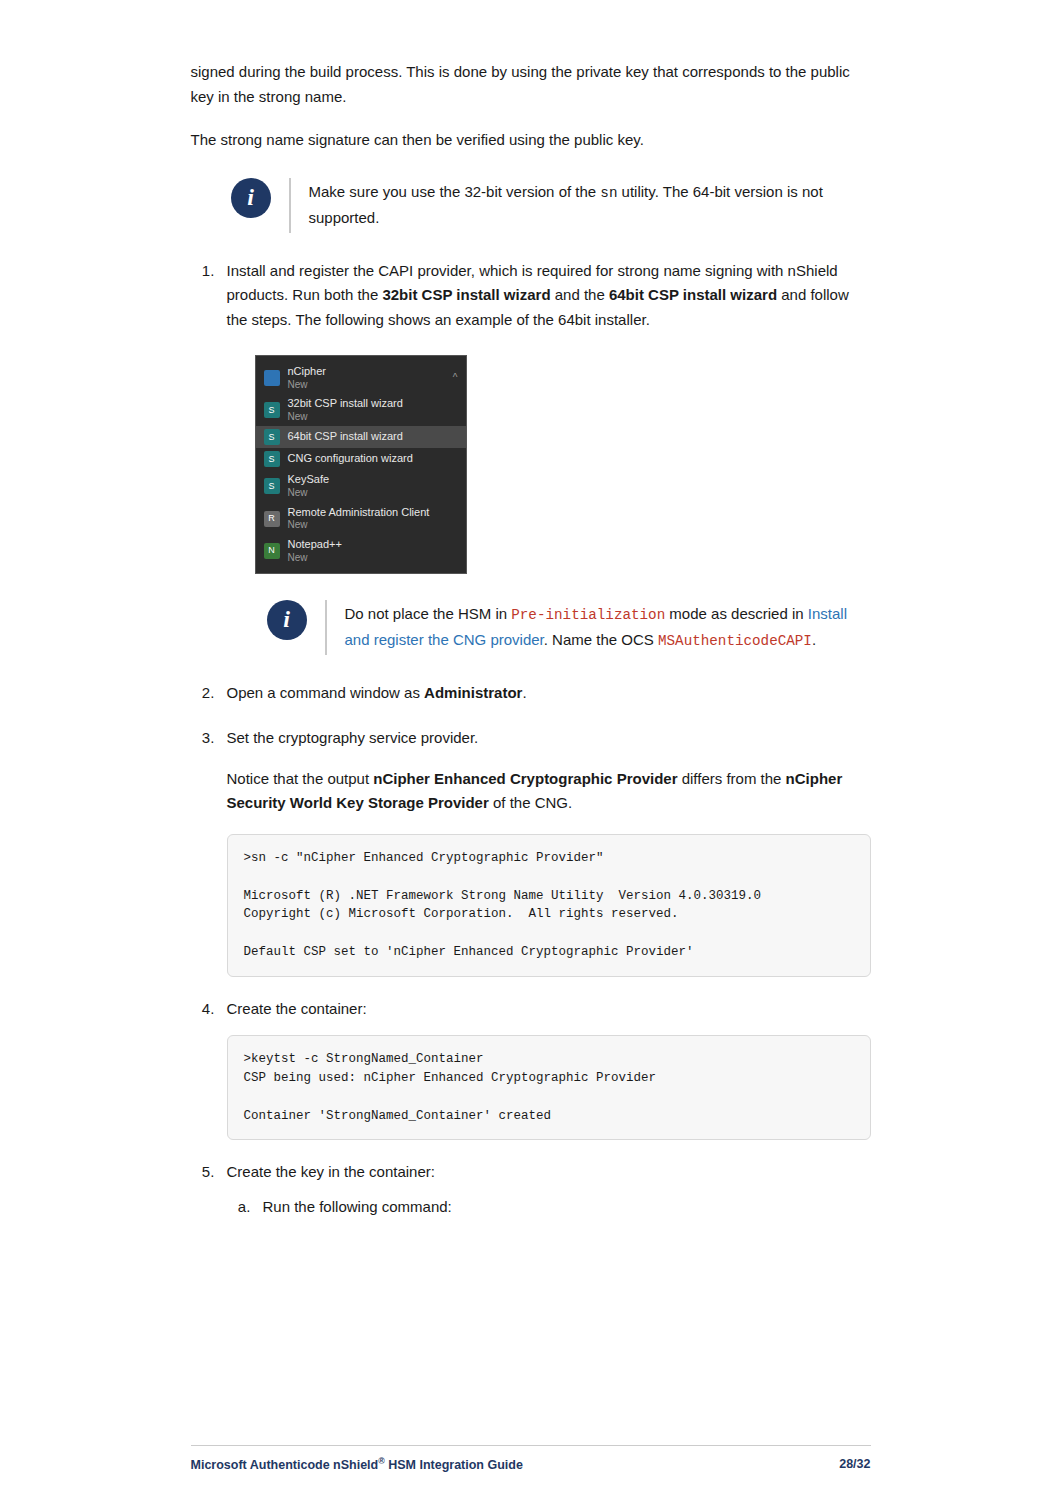signed during the build process. This is done by using the private key that corresponds to the public key in the strong name.
The strong name signature can then be verified using the public key.
i
Make sure you use the 32-bit version of the sn utility. The 64-bit version is not supported.
Install and register the CAPI provider, which is required for strong name signing with nShield products. Run both the 32bit CSP install wizard and the 64bit CSP install wizard and follow the steps. The following shows an example of the 64bit installer.
nCipher New
^
S
32bit CSP install wizard New
S
64bit CSP install wizard
S
CNG configuration wizard
S
KeySafe New
R
Remote Administration Client New
N
Notepad++New
i
Do not place the HSM in Pre-initialization mode as descried in Install and register the CNG provider. Name the OCS MSAuthenticodeCAPI.
Open a command window as Administrator.
Set the cryptography service provider.
Notice that the output nCipher Enhanced Cryptographic Provider differs from the nCipher Security World Key Storage Provider of the CNG.
>sn -c "nCipher Enhanced Cryptographic Provider"

Microsoft (R) .NET Framework Strong Name Utility  Version 4.0.30319.0
Copyright (c) Microsoft Corporation.  All rights reserved.

Default CSP set to 'nCipher Enhanced Cryptographic Provider'
Create the container:
>keytst -c StrongNamed_Container
CSP being used: nCipher Enhanced Cryptographic Provider

Container 'StrongNamed_Container' created
Create the key in the container:
Run the following command:
Microsoft Authenticode nShield® HSM Integration Guide
28/32